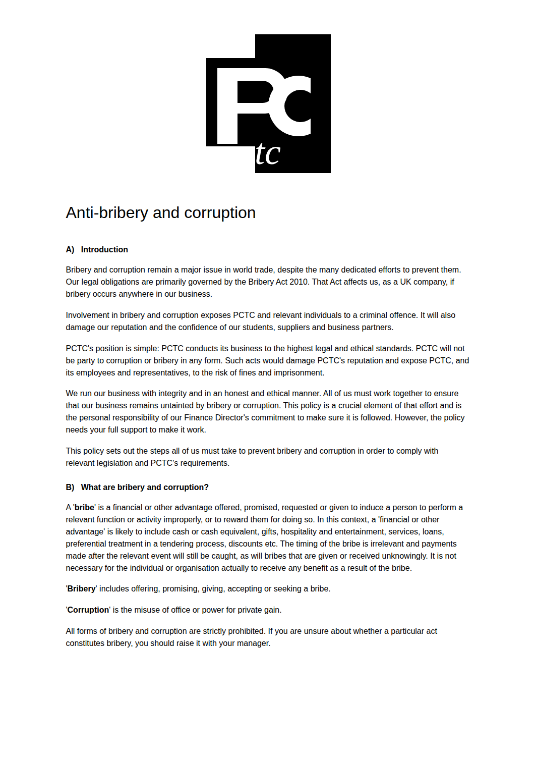tc
Anti-bribery and corruption
A) Introduction
Bribery and corruption remain a major issue in world trade, despite the many dedicated efforts to prevent them. Our legal obligations are primarily governed by the Bribery Act 2010. That Act affects us, as a UK company, if bribery occurs anywhere in our business.
Involvement in bribery and corruption exposes PCTC and relevant individuals to a criminal offence. It will also damage our reputation and the confidence of our students, suppliers and business partners.
PCTC's position is simple: PCTC conducts its business to the highest legal and ethical standards. PCTC will not be party to corruption or bribery in any form. Such acts would damage PCTC's reputation and expose PCTC, and its employees and representatives, to the risk of fines and imprisonment.
We run our business with integrity and in an honest and ethical manner. All of us must work together to ensure that our business remains untainted by bribery or corruption. This policy is a crucial element of that effort and is the personal responsibility of our Finance Director's commitment to make sure it is followed. However, the policy needs your full support to make it work.
This policy sets out the steps all of us must take to prevent bribery and corruption in order to comply with relevant legislation and PCTC's requirements.
B) What are bribery and corruption?
A 'bribe' is a financial or other advantage offered, promised, requested or given to induce a person to perform a relevant function or activity improperly, or to reward them for doing so. In this context, a 'financial or other advantage' is likely to include cash or cash equivalent, gifts, hospitality and entertainment, services, loans, preferential treatment in a tendering process, discounts etc. The timing of the bribe is irrelevant and payments made after the relevant event will still be caught, as will bribes that are given or received unknowingly. It is not necessary for the individual or organisation actually to receive any benefit as a result of the bribe.
'Bribery' includes offering, promising, giving, accepting or seeking a bribe.
'Corruption' is the misuse of office or power for private gain.
All forms of bribery and corruption are strictly prohibited. If you are unsure about whether a particular act constitutes bribery, you should raise it with your manager.